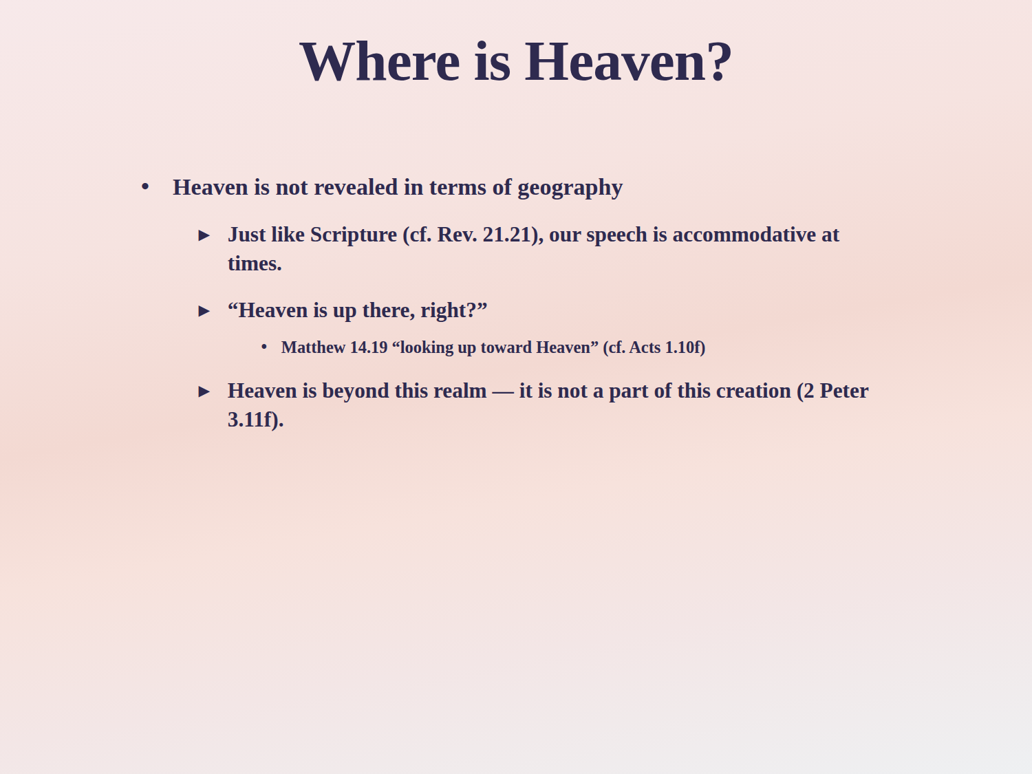Where is Heaven?
Heaven is not revealed in terms of geography
Just like Scripture (cf. Rev. 21.21), our speech is accommodative at times.
“Heaven is up there, right?”
Matthew 14.19 “looking up toward Heaven” (cf. Acts 1.10f)
Heaven is beyond this realm — it is not a part of this creation (2 Peter 3.11f).